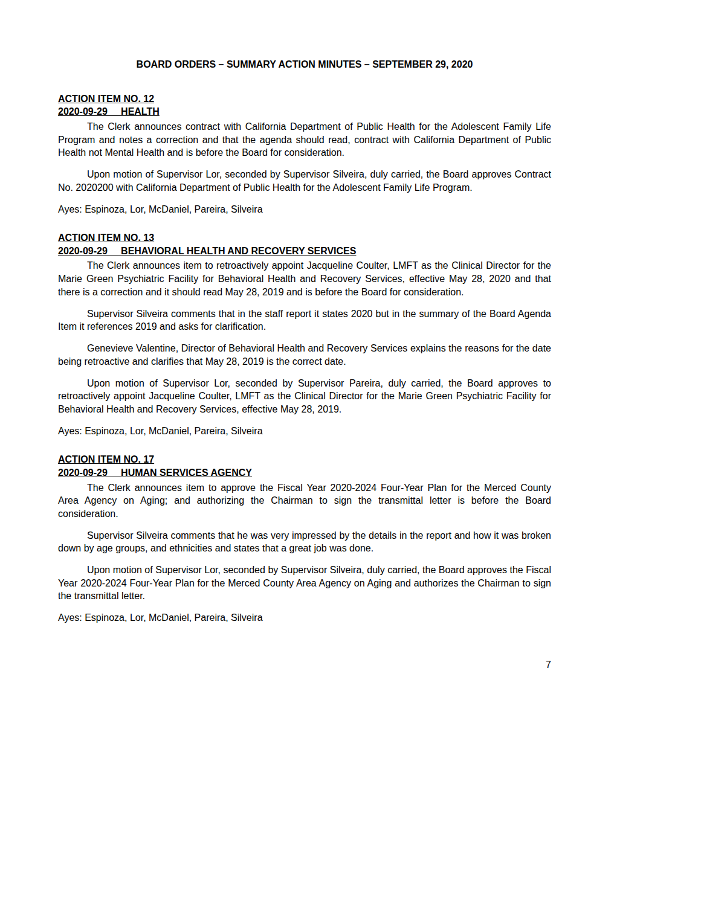Board Orders – Summary Action Minutes – September 29, 2020
ACTION ITEM NO. 12
2020-09-29 HEALTH
The Clerk announces contract with California Department of Public Health for the Adolescent Family Life Program and notes a correction and that the agenda should read, contract with California Department of Public Health not Mental Health and is before the Board for consideration.
Upon motion of Supervisor Lor, seconded by Supervisor Silveira, duly carried, the Board approves Contract No. 2020200 with California Department of Public Health for the Adolescent Family Life Program.
Ayes: Espinoza, Lor, McDaniel, Pareira, Silveira
ACTION ITEM NO. 13
2020-09-29 BEHAVIORAL HEALTH AND RECOVERY SERVICES
The Clerk announces item to retroactively appoint Jacqueline Coulter, LMFT as the Clinical Director for the Marie Green Psychiatric Facility for Behavioral Health and Recovery Services, effective May 28, 2020 and that there is a correction and it should read May 28, 2019 and is before the Board for consideration.
Supervisor Silveira comments that in the staff report it states 2020 but in the summary of the Board Agenda Item it references 2019 and asks for clarification.
Genevieve Valentine, Director of Behavioral Health and Recovery Services explains the reasons for the date being retroactive and clarifies that May 28, 2019 is the correct date.
Upon motion of Supervisor Lor, seconded by Supervisor Pareira, duly carried, the Board approves to retroactively appoint Jacqueline Coulter, LMFT as the Clinical Director for the Marie Green Psychiatric Facility for Behavioral Health and Recovery Services, effective May 28, 2019.
Ayes: Espinoza, Lor, McDaniel, Pareira, Silveira
ACTION ITEM NO. 17
2020-09-29 HUMAN SERVICES AGENCY
The Clerk announces item to approve the Fiscal Year 2020-2024 Four-Year Plan for the Merced County Area Agency on Aging; and authorizing the Chairman to sign the transmittal letter is before the Board consideration.
Supervisor Silveira comments that he was very impressed by the details in the report and how it was broken down by age groups, and ethnicities and states that a great job was done.
Upon motion of Supervisor Lor, seconded by Supervisor Silveira, duly carried, the Board approves the Fiscal Year 2020-2024 Four-Year Plan for the Merced County Area Agency on Aging and authorizes the Chairman to sign the transmittal letter.
Ayes: Espinoza, Lor, McDaniel, Pareira, Silveira
7